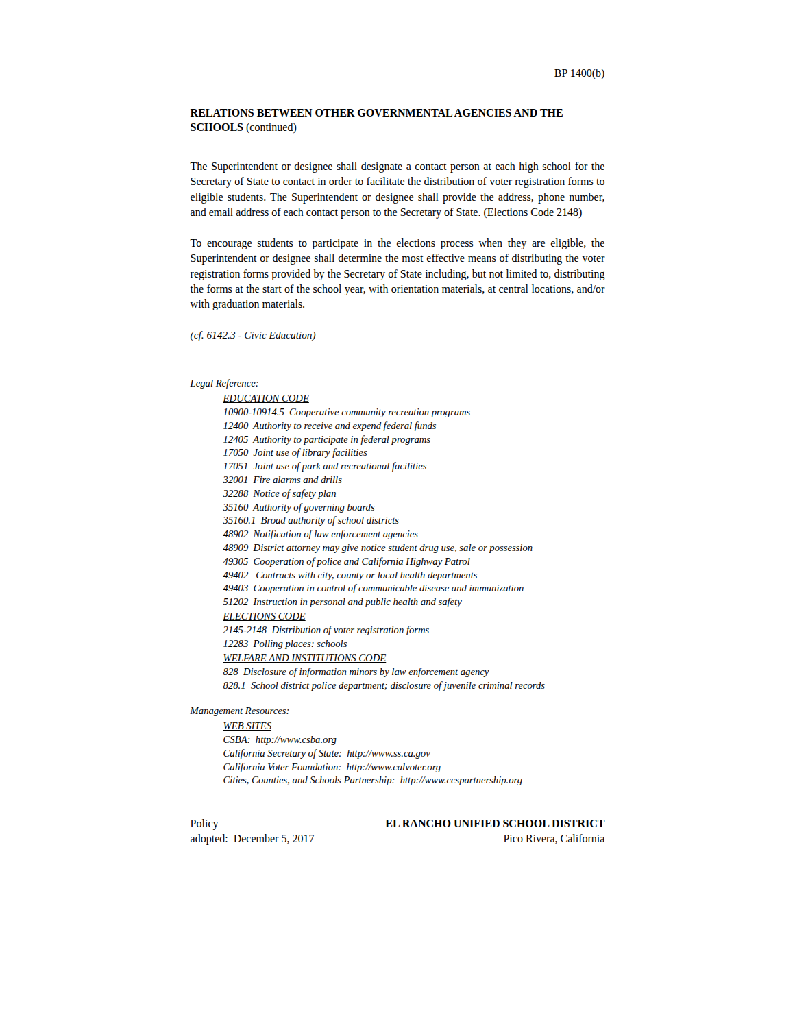BP 1400(b)
Relations Between Other Governmental Agencies and the Schools (continued)
The Superintendent or designee shall designate a contact person at each high school for the Secretary of State to contact in order to facilitate the distribution of voter registration forms to eligible students. The Superintendent or designee shall provide the address, phone number, and email address of each contact person to the Secretary of State. (Elections Code 2148)
To encourage students to participate in the elections process when they are eligible, the Superintendent or designee shall determine the most effective means of distributing the voter registration forms provided by the Secretary of State including, but not limited to, distributing the forms at the start of the school year, with orientation materials, at central locations, and/or with graduation materials.
(cf. 6142.3 - Civic Education)
Legal Reference:
EDUCATION CODE 10900-10914.5 Cooperative community recreation programs 12400 Authority to receive and expend federal funds 12405 Authority to participate in federal programs 17050 Joint use of library facilities 17051 Joint use of park and recreational facilities 32001 Fire alarms and drills 32288 Notice of safety plan 35160 Authority of governing boards 35160.1 Broad authority of school districts 48902 Notification of law enforcement agencies 48909 District attorney may give notice student drug use, sale or possession 49305 Cooperation of police and California Highway Patrol 49402 Contracts with city, county or local health departments 49403 Cooperation in control of communicable disease and immunization 51202 Instruction in personal and public health and safety ELECTIONS CODE 2145-2148 Distribution of voter registration forms 12283 Polling places: schools WELFARE AND INSTITUTIONS CODE 828 Disclosure of information minors by law enforcement agency 828.1 School district police department; disclosure of juvenile criminal records
Management Resources:
WEB SITES CSBA: http://www.csba.org California Secretary of State: http://www.ss.ca.gov California Voter Foundation: http://www.calvoter.org Cities, Counties, and Schools Partnership: http://www.ccspartnership.org
Policy
adopted: December 5, 2017
El Rancho Unified School District Pico Rivera, California